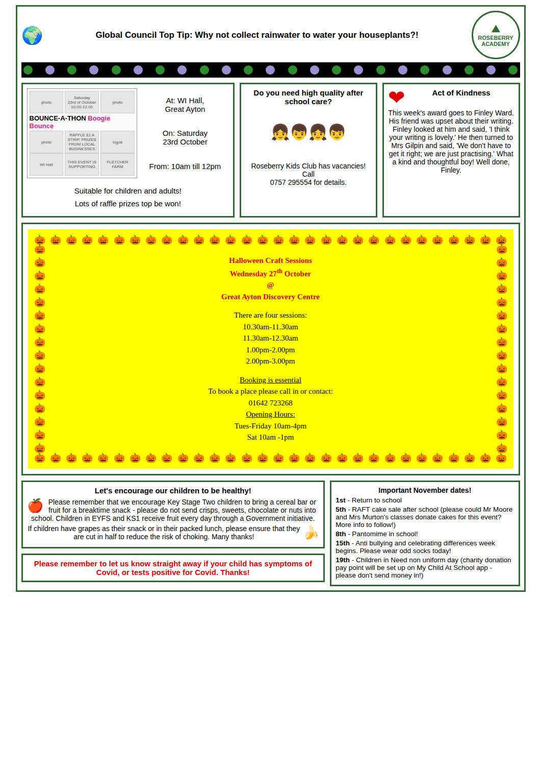🌍
Global Council Top Tip: Why not collect rainwater to water your houseplants?!
⛰
ROSEBERRY
ACADEMY
photo
Saturday
23rd of October
10.00-12.00
photo
BOUNCE-A-THON Boogie Bounce
photo
RAFFLE £1 A STRIP, PRIZES FROM LOCAL BUSINESSES
logos
WI Hall
THIS EVENT IS SUPPORTING
FLETCHER FARM
At: WI Hall,
Great Ayton
On: Saturday
23rd October
From: 10am till 12pm
Suitable for children and adults!
Lots of raffle prizes top be won!
Do you need high quality after school care?
👧👦👧👦
Roseberry Kids Club has vacancies!
Call
0757 295554 for details.
❤
Act of Kindness
This week's award goes to Finley Ward. His friend was upset about their writing. Finley looked at him and said, 'I think your writing is lovely.' He then turned to Mrs Gilpin and said, 'We don't have to get it right; we are just practising.' What a kind and thoughtful boy! Well done, Finley.
🎃🎃🎃🎃🎃🎃🎃🎃🎃🎃🎃🎃🎃🎃🎃🎃🎃🎃🎃🎃🎃🎃🎃🎃🎃🎃🎃🎃🎃🎃
🎃🎃🎃🎃🎃🎃🎃🎃🎃🎃🎃🎃🎃🎃🎃🎃
Halloween Craft Sessions
Wednesday 27th October
@
Great Ayton Discovery Centre
There are four sessions:
10.30am-11.30am
11.30am-12.30am
1.00pm-2.00pm
2.00pm-3.00pm
Booking is essential
To book a place please call in or contact:
01642 723268
Opening Hours:
Tues-Friday 10am-4pm
Sat 10am -1pm
🎃🎃🎃🎃🎃🎃🎃🎃🎃🎃🎃🎃🎃🎃🎃🎃
🎃🎃🎃🎃🎃🎃🎃🎃🎃🎃🎃🎃🎃🎃🎃🎃🎃🎃🎃🎃🎃🎃🎃🎃🎃🎃🎃🎃🎃🎃
Let's encourage our children to be healthy!
🍎
Please remember that we encourage Key Stage Two children to bring a cereal bar or fruit for a breaktime snack - please do not send crisps, sweets, chocolate or nuts into school. Children in EYFS and KS1 receive fruit every day through a Government initiative.
🍌
If children have grapes as their snack or in their packed lunch, please ensure that they are cut in half to reduce the risk of choking. Many thanks!
Please remember to let us know straight away if your child has symptoms of Covid, or tests positive for Covid. Thanks!
Important November dates!
1st - Return to school
5th - RAFT cake sale after school (please could Mr Moore and Mrs Murton's classes donate cakes for this event? More info to follow!)
8th - Pantomime in school!
15th - Anti bullying and celebrating differences week begins. Please wear odd socks today!
19th - Children in Need non uniform day (charity donation pay point will be set up on My Child At School app - please don't send money in!)